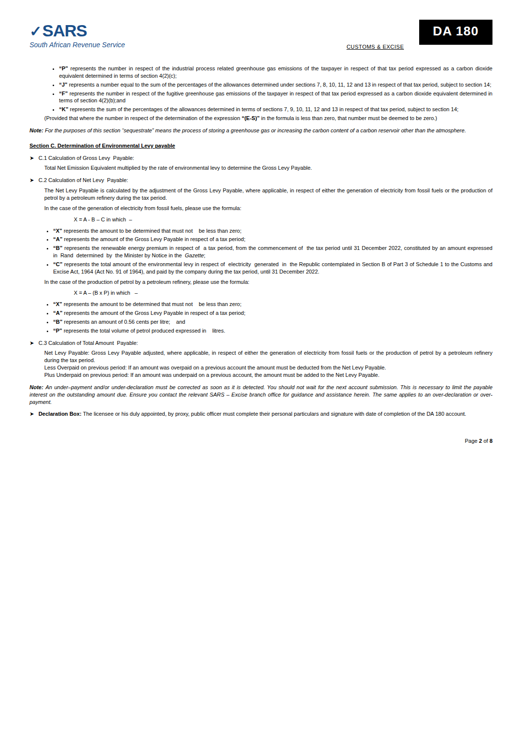DA 180
CUSTOMS & EXCISE
✓SARS
South African Revenue Service
“P” represents the number in respect of the industrial process related greenhouse gas emissions of the taxpayer in respect of that tax period expressed as a carbon dioxide equivalent determined in terms of section 4(2)(c);
“J” represents a number equal to the sum of the percentages of the allowances determined under sections 7, 8, 10, 11, 12 and 13 in respect of that tax period, subject to section 14;
“F” represents the number in respect of the fugitive greenhouse gas emissions of the taxpayer in respect of that tax period expressed as a carbon dioxide equivalent determined in terms of section 4(2)(b);and
“K” represents the sum of the percentages of the allowances determined in terms of sections 7, 9, 10, 11, 12 and 13 in respect of that tax period, subject to section 14;
(Provided that where the number in respect of the determination of the expression “(E-S)” in the formula is less than zero, that number must be deemed to be zero.)
Note: For the purposes of this section “sequestrate” means the process of storing a greenhouse gas or increasing the carbon content of a carbon reservoir other than the atmosphere.
Section C. Determination of Environmental Levy payable
➤ C.1 Calculation of Gross Levy Payable:
Total Net Emission Equivalent multiplied by the rate of environmental levy to determine the Gross Levy Payable.
➤ C.2 Calculation of Net Levy Payable:
The Net Levy Payable is calculated by the adjustment of the Gross Levy Payable, where applicable, in respect of either the generation of electricity from fossil fuels or the production of petrol by a petroleum refinery during the tax period.
In the case of the generation of electricity from fossil fuels, please use the formula:
X = A - B – C in which –
“X” represents the amount to be determined that must not be less than zero;
“A” represents the amount of the Gross Levy Payable in respect of a tax period;
“B” represents the renewable energy premium in respect of a tax period, from the commencement of the tax period until 31 December 2022, constituted by an amount expressed in Rand determined by the Minister by Notice in the Gazette;
“C” represents the total amount of the environmental levy in respect of electricity generated in the Republic contemplated in Section B of Part 3 of Schedule 1 to the Customs and Excise Act, 1964 (Act No. 91 of 1964), and paid by the company during the tax period, until 31 December 2022.
In the case of the production of petrol by a petroleum refinery, please use the formula:
X = A – (B x P) in which –
“X” represents the amount to be determined that must not be less than zero;
“A” represents the amount of the Gross Levy Payable in respect of a tax period;
“B” represents an amount of 0.56 cents per litre; and
“P” represents the total volume of petrol produced expressed in litres.
➤ C.3 Calculation of Total Amount Payable:
Net Levy Payable: Gross Levy Payable adjusted, where applicable, in respect of either the generation of electricity from fossil fuels or the production of petrol by a petroleum refinery during the tax period.
Less Overpaid on previous period: If an amount was overpaid on a previous account the amount must be deducted from the Net Levy Payable.
Plus Underpaid on previous period: If an amount was underpaid on a previous account, the amount must be added to the Net Levy Payable.
Note: An under–payment and/or under-declaration must be corrected as soon as it is detected. You should not wait for the next account submission. This is necessary to limit the payable interest on the outstanding amount due. Ensure you contact the relevant SARS – Excise branch office for guidance and assistance herein. The same applies to an over-declaration or over-payment.
➤ Declaration Box: The licensee or his duly appointed, by proxy, public officer must complete their personal particulars and signature with date of completion of the DA 180 account.
Page 2 of 8